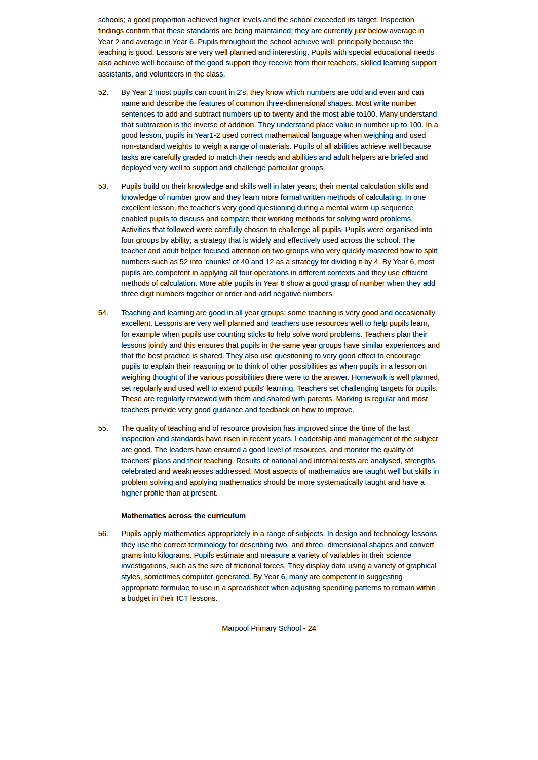schools; a good proportion achieved higher levels and the school exceeded its target. Inspection findings confirm that these standards are being maintained; they are currently just below average in Year 2 and average in Year 6. Pupils throughout the school achieve well, principally because the teaching is good. Lessons are very well planned and interesting. Pupils with special educational needs also achieve well because of the good support they receive from their teachers, skilled learning support assistants, and volunteers in the class.
52. By Year 2 most pupils can count in 2's; they know which numbers are odd and even and can name and describe the features of common three-dimensional shapes. Most write number sentences to add and subtract numbers up to twenty and the most able to100. Many understand that subtraction is the inverse of addition. They understand place value in number up to 100. In a good lesson, pupils in Year1-2 used correct mathematical language when weighing and used non-standard weights to weigh a range of materials. Pupils of all abilities achieve well because tasks are carefully graded to match their needs and abilities and adult helpers are briefed and deployed very well to support and challenge particular groups.
53. Pupils build on their knowledge and skills well in later years; their mental calculation skills and knowledge of number grow and they learn more formal written methods of calculating. In one excellent lesson, the teacher's very good questioning during a mental warm-up sequence enabled pupils to discuss and compare their working methods for solving word problems. Activities that followed were carefully chosen to challenge all pupils. Pupils were organised into four groups by ability; a strategy that is widely and effectively used across the school. The teacher and adult helper focused attention on two groups who very quickly mastered how to split numbers such as 52 into 'chunks' of 40 and 12 as a strategy for dividing it by 4. By Year 6, most pupils are competent in applying all four operations in different contexts and they use efficient methods of calculation. More able pupils in Year 6 show a good grasp of number when they add three digit numbers together or order and add negative numbers.
54. Teaching and learning are good in all year groups; some teaching is very good and occasionally excellent. Lessons are very well planned and teachers use resources well to help pupils learn, for example when pupils use counting sticks to help solve word problems. Teachers plan their lessons jointly and this ensures that pupils in the same year groups have similar experiences and that the best practice is shared. They also use questioning to very good effect to encourage pupils to explain their reasoning or to think of other possibilities as when pupils in a lesson on weighing thought of the various possibilities there were to the answer. Homework is well planned, set regularly and used well to extend pupils' learning. Teachers set challenging targets for pupils. These are regularly reviewed with them and shared with parents. Marking is regular and most teachers provide very good guidance and feedback on how to improve.
55. The quality of teaching and of resource provision has improved since the time of the last inspection and standards have risen in recent years. Leadership and management of the subject are good. The leaders have ensured a good level of resources, and monitor the quality of teachers' plans and their teaching. Results of national and internal tests are analysed, strengths celebrated and weaknesses addressed. Most aspects of mathematics are taught well but skills in problem solving and applying mathematics should be more systematically taught and have a higher profile than at present.
Mathematics across the curriculum
56. Pupils apply mathematics appropriately in a range of subjects. In design and technology lessons they use the correct terminology for describing two- and three- dimensional shapes and convert grams into kilograms. Pupils estimate and measure a variety of variables in their science investigations, such as the size of frictional forces. They display data using a variety of graphical styles, sometimes computer-generated. By Year 6, many are competent in suggesting appropriate formulae to use in a spreadsheet when adjusting spending patterns to remain within a budget in their ICT lessons.
Marpool Primary School - 24